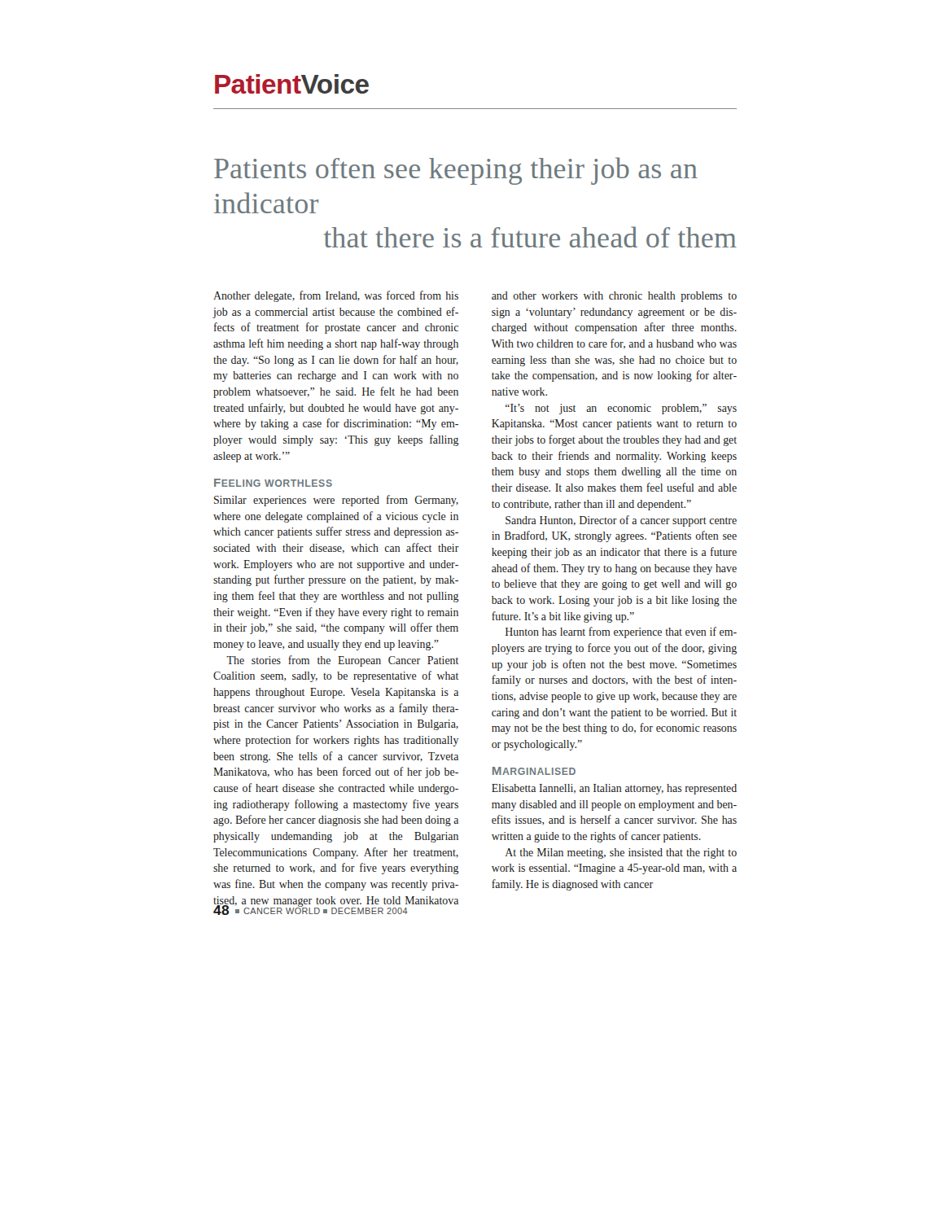Patient Voice
Patients often see keeping their job as an indicator that there is a future ahead of them
Another delegate, from Ireland, was forced from his job as a commercial artist because the combined effects of treatment for prostate cancer and chronic asthma left him needing a short nap half-way through the day. “So long as I can lie down for half an hour, my batteries can recharge and I can work with no problem whatsoever,” he said. He felt he had been treated unfairly, but doubted he would have got anywhere by taking a case for discrimination: “My employer would simply say: ‘This guy keeps falling asleep at work.’”
Feeling worthless
Similar experiences were reported from Germany, where one delegate complained of a vicious cycle in which cancer patients suffer stress and depression associated with their disease, which can affect their work. Employers who are not supportive and understanding put further pressure on the patient, by making them feel that they are worthless and not pulling their weight. “Even if they have every right to remain in their job,” she said, “the company will offer them money to leave, and usually they end up leaving.”
The stories from the European Cancer Patient Coalition seem, sadly, to be representative of what happens throughout Europe. Vesela Kapitanska is a breast cancer survivor who works as a family therapist in the Cancer Patients’ Association in Bulgaria, where protection for workers rights has traditionally been strong. She tells of a cancer survivor, Tzveta Manikatova, who has been forced out of her job because of heart disease she contracted while undergoing radiotherapy following a mastectomy five years ago. Before her cancer diagnosis she had been doing a physically undemanding job at the Bulgarian Telecommunications Company. After her treatment, she returned to work, and for five years everything was fine. But when the company was recently privatised, a new manager took over. He told Manikatova and other workers with chronic health problems to sign a ‘voluntary’ redundancy agreement or be discharged without compensation after three months. With two children to care for, and a husband who was earning less than she was, she had no choice but to take the compensation, and is now looking for alternative work.
“It’s not just an economic problem,” says Kapitanska. “Most cancer patients want to return to their jobs to forget about the troubles they had and get back to their friends and normality. Working keeps them busy and stops them dwelling all the time on their disease. It also makes them feel useful and able to contribute, rather than ill and dependent.”
Sandra Hunton, Director of a cancer support centre in Bradford, UK, strongly agrees. “Patients often see keeping their job as an indicator that there is a future ahead of them. They try to hang on because they have to believe that they are going to get well and will go back to work. Losing your job is a bit like losing the future. It’s a bit like giving up.”
Hunton has learnt from experience that even if employers are trying to force you out of the door, giving up your job is often not the best move. “Sometimes family or nurses and doctors, with the best of intentions, advise people to give up work, because they are caring and don’t want the patient to be worried. But it may not be the best thing to do, for economic reasons or psychologically.”
Marginalised
Elisabetta Iannelli, an Italian attorney, has represented many disabled and ill people on employment and benefits issues, and is herself a cancer survivor. She has written a guide to the rights of cancer patients.
At the Milan meeting, she insisted that the right to work is essential. “Imagine a 45-year-old man, with a family. He is diagnosed with cancer
48 CANCER WORLD DECEMBER 2004